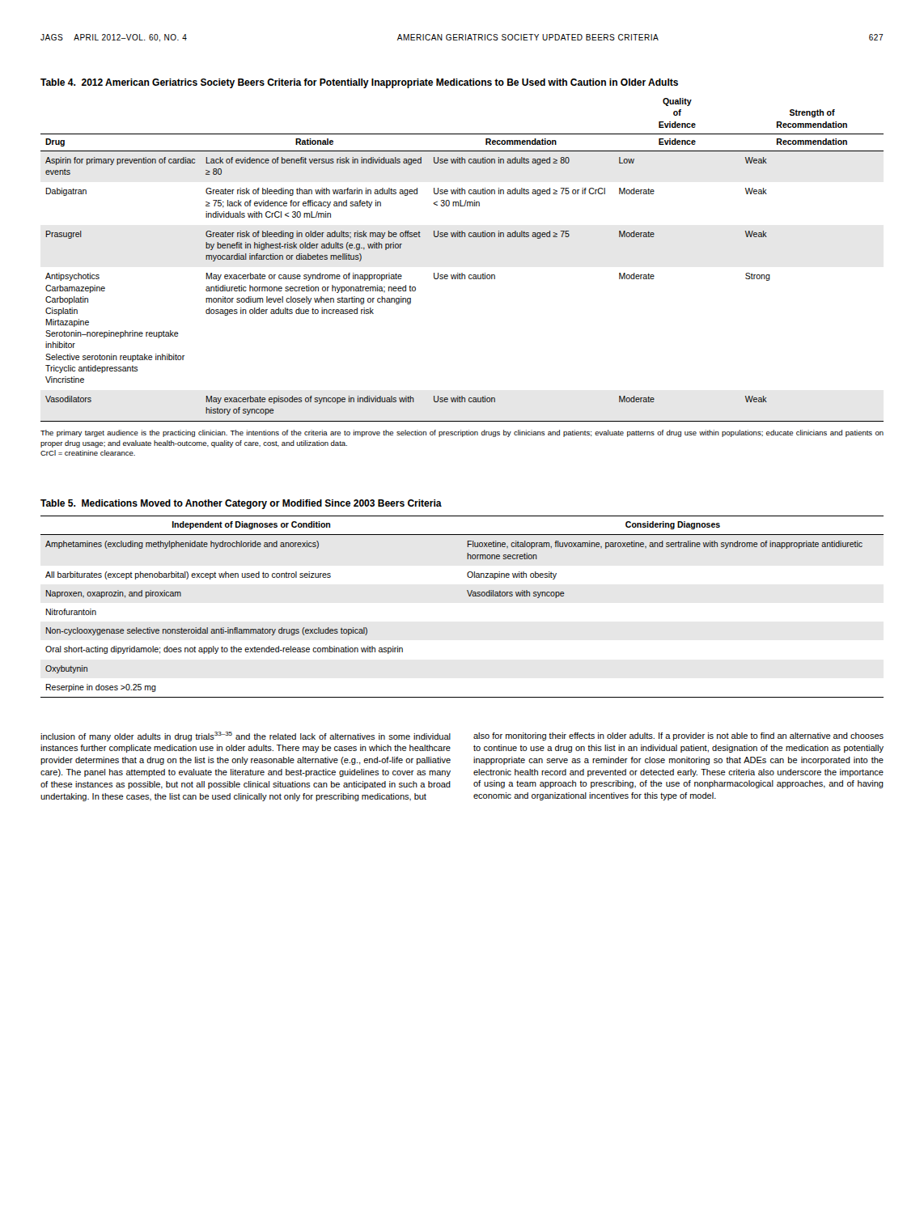JAGS APRIL 2012–VOL. 60, NO. 4
AMERICAN GERIATRICS SOCIETY UPDATED BEERS CRITERIA
627
Table 4. 2012 American Geriatrics Society Beers Criteria for Potentially Inappropriate Medications to Be Used with Caution in Older Adults
| | | | Quality of Evidence | Strength of Recommendation |
| --- | --- | --- | --- | --- |
| Drug | Rationale | Recommendation | Evidence | Recommendation |
| Aspirin for primary prevention of cardiac events | Lack of evidence of benefit versus risk in individuals aged ≥ 80 | Use with caution in adults aged ≥ 80 | Low | Weak |
| Dabigatran | Greater risk of bleeding than with warfarin in adults aged ≥ 75; lack of evidence for efficacy and safety in individuals with CrCl < 30 mL/min | Use with caution in adults aged ≥ 75 or if CrCl < 30 mL/min | Moderate | Weak |
| Prasugrel | Greater risk of bleeding in older adults; risk may be offset by benefit in highest-risk older adults (e.g., with prior myocardial infarction or diabetes mellitus) | Use with caution in adults aged ≥ 75 | Moderate | Weak |
| Antipsychotics Carbamazepine Carboplatin Cisplatin Mirtazapine Serotonin–norepinephrine reuptake inhibitor Selective serotonin reuptake inhibitor Tricyclic antidepressants Vincristine | May exacerbate or cause syndrome of inappropriate antidiuretic hormone secretion or hyponatremia; need to monitor sodium level closely when starting or changing dosages in older adults due to increased risk | Use with caution | Moderate | Strong |
| Vasodilators | May exacerbate episodes of syncope in individuals with history of syncope | Use with caution | Moderate | Weak |
The primary target audience is the practicing clinician. The intentions of the criteria are to improve the selection of prescription drugs by clinicians and patients; evaluate patterns of drug use within populations; educate clinicians and patients on proper drug usage; and evaluate health-outcome, quality of care, cost, and utilization data.
CrCl = creatinine clearance.
Table 5. Medications Moved to Another Category or Modified Since 2003 Beers Criteria
| Independent of Diagnoses or Condition | Considering Diagnoses |
| --- | --- |
| Amphetamines (excluding methylphenidate hydrochloride and anorexics) | Fluoxetine, citalopram, fluvoxamine, paroxetine, and sertraline with syndrome of inappropriate antidiuretic hormone secretion |
| All barbiturates (except phenobarbital) except when used to control seizures | Olanzapine with obesity |
| Naproxen, oxaprozin, and piroxicam | Vasodilators with syncope |
| Nitrofurantoin | |
| Non-cyclooxygenase selective nonsteroidal anti-inflammatory drugs (excludes topical) | |
| Oral short-acting dipyridamole; does not apply to the extended-release combination with aspirin | |
| Oxybutynin | |
| Reserpine in doses >0.25 mg | |
inclusion of many older adults in drug trials33–35 and the related lack of alternatives in some individual instances further complicate medication use in older adults. There may be cases in which the healthcare provider determines that a drug on the list is the only reasonable alternative (e.g., end-of-life or palliative care). The panel has attempted to evaluate the literature and best-practice guidelines to cover as many of these instances as possible, but not all possible clinical situations can be anticipated in such a broad undertaking. In these cases, the list can be used clinically not only for prescribing medications, but
also for monitoring their effects in older adults. If a provider is not able to find an alternative and chooses to continue to use a drug on this list in an individual patient, designation of the medication as potentially inappropriate can serve as a reminder for close monitoring so that ADEs can be incorporated into the electronic health record and prevented or detected early. These criteria also underscore the importance of using a team approach to prescribing, of the use of nonpharmacological approaches, and of having economic and organizational incentives for this type of model.